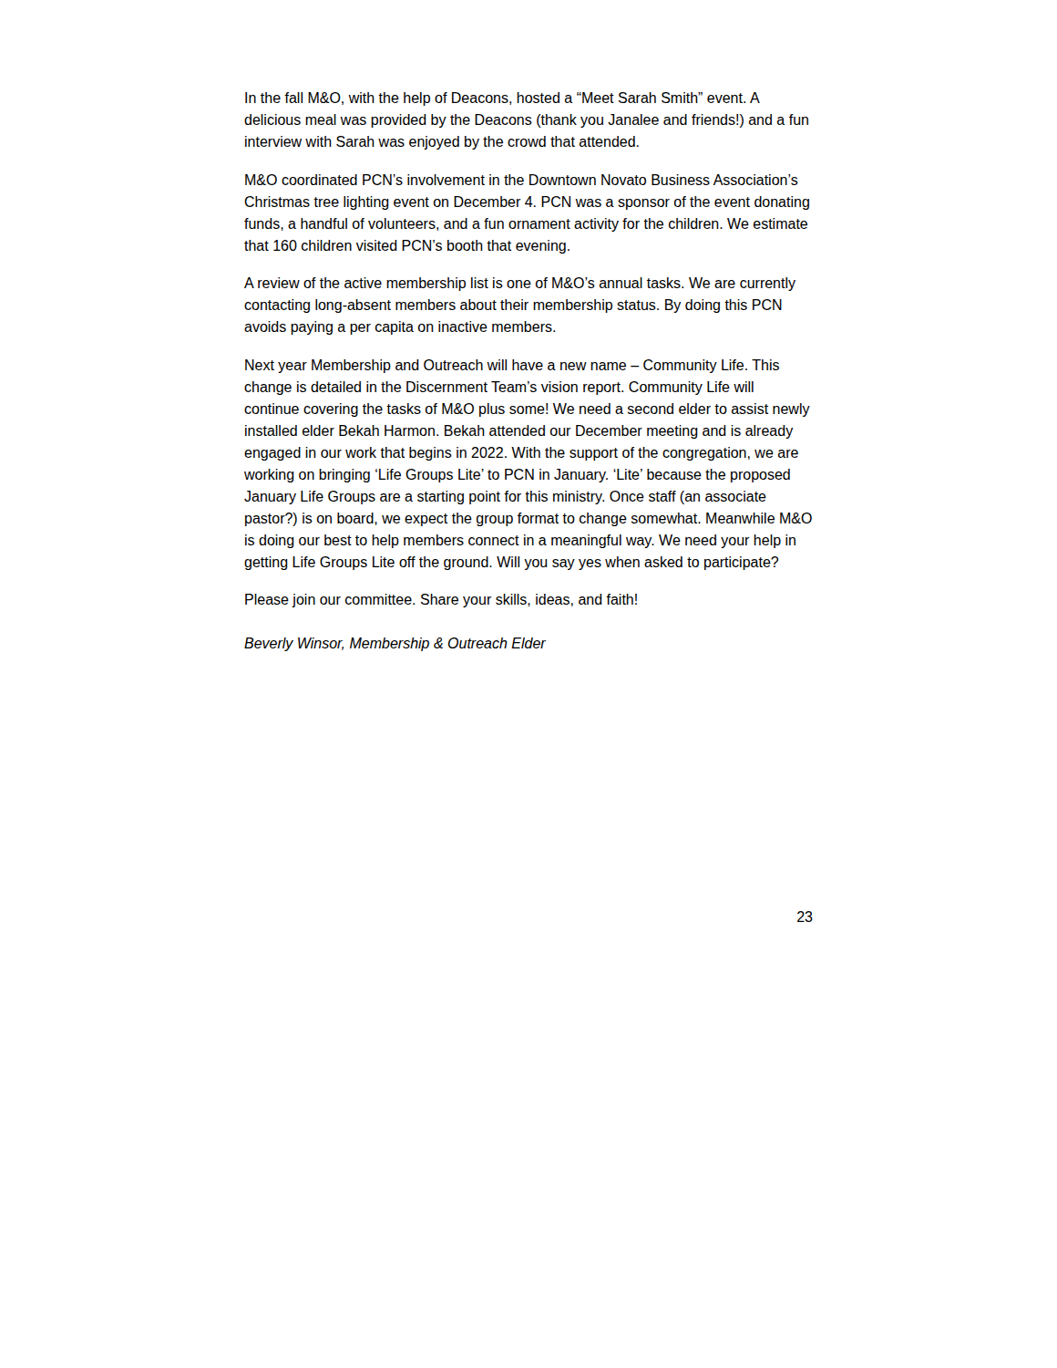In the fall M&O, with the help of Deacons, hosted a “Meet Sarah Smith” event. A delicious meal was provided by the Deacons (thank you Janalee and friends!) and a fun interview with Sarah was enjoyed by the crowd that attended.
M&O coordinated PCN’s involvement in the Downtown Novato Business Association’s Christmas tree lighting event on December 4. PCN was a sponsor of the event donating funds, a handful of volunteers, and a fun ornament activity for the children. We estimate that 160 children visited PCN’s booth that evening.
A review of the active membership list is one of M&O’s annual tasks. We are currently contacting long-absent members about their membership status. By doing this PCN avoids paying a per capita on inactive members.
Next year Membership and Outreach will have a new name – Community Life. This change is detailed in the Discernment Team’s vision report. Community Life will continue covering the tasks of M&O plus some! We need a second elder to assist newly installed elder Bekah Harmon. Bekah attended our December meeting and is already engaged in our work that begins in 2022. With the support of the congregation, we are working on bringing ‘Life Groups Lite’ to PCN in January. ‘Lite’ because the proposed January Life Groups are a starting point for this ministry. Once staff (an associate pastor?) is on board, we expect the group format to change somewhat. Meanwhile M&O is doing our best to help members connect in a meaningful way. We need your help in getting Life Groups Lite off the ground. Will you say yes when asked to participate?
Please join our committee. Share your skills, ideas, and faith!
Beverly Winsor, Membership & Outreach Elder
23